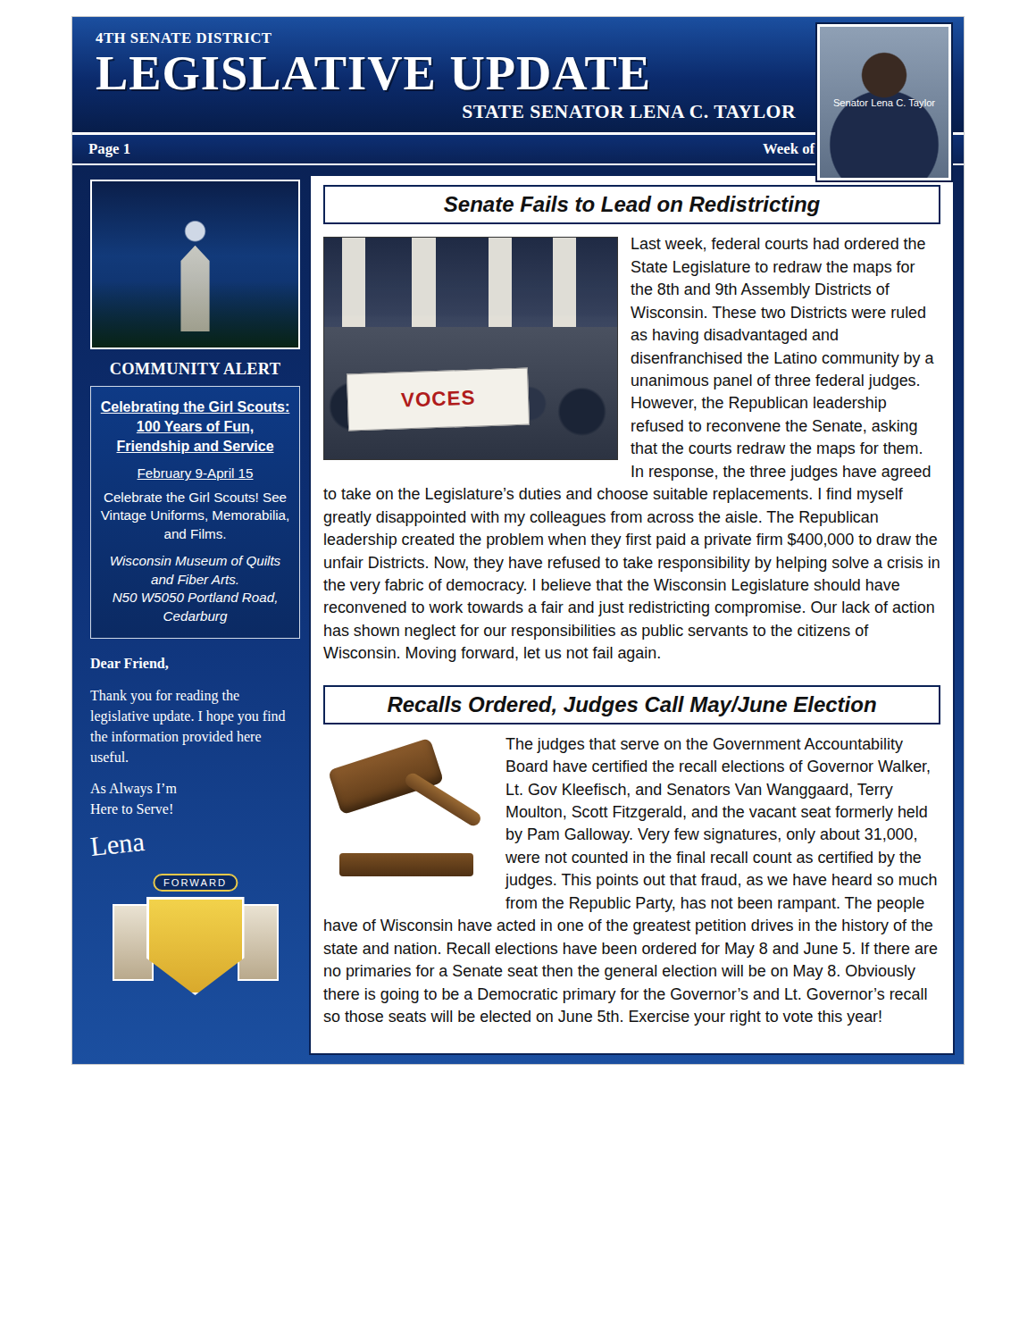4TH SENATE DISTRICT
LEGISLATIVE UPDATE
STATE SENATOR LENA C. TAYLOR
Senator Lena C. Taylor
Page 1 Week of March 26—31, 2012
COMMUNITY ALERT
Celebrating the Girl Scouts: 100 Years of Fun, Friendship and Service
February 9-April 15
Celebrate the Girl Scouts! See Vintage Uniforms, Memorabilia, and Films.
Wisconsin Museum of Quilts and Fiber Arts.
N50 W5050 Portland Road, Cedarburg
Dear Friend,
Thank you for reading the legislative update. I hope you find the information provided here useful.
As Always I’m
Here to Serve!
Lena
FORWARD
Senate Fails to Lead on Redistricting
VOCES
Last week, federal courts had ordered the State Legislature to redraw the maps for the 8th and 9th Assembly Districts of Wisconsin. These two Districts were ruled as having disadvantaged and disenfranchised the Latino community by a unanimous panel of three federal judges. However, the Republican leadership refused to reconvene the Senate, asking that the courts redraw the maps for them. In response, the three judges have agreed to take on the Legislature’s duties and choose suitable replacements. I find myself greatly disappointed with my colleagues from across the aisle. The Republican leadership created the problem when they first paid a private firm $400,000 to draw the unfair Districts. Now, they have refused to take responsibility by helping solve a crisis in the very fabric of democracy. I believe that the Wisconsin Legislature should have reconvened to work towards a fair and just redistricting compromise. Our lack of action has shown neglect for our responsibilities as public servants to the citizens of Wisconsin. Moving forward, let us not fail again.
Recalls Ordered, Judges Call May/June Election
The judges that serve on the Government Accountability Board have certified the recall elections of Governor Walker, Lt. Gov Kleefisch, and Senators Van Wanggaard, Terry Moulton, Scott Fitzgerald, and the vacant seat formerly held by Pam Galloway. Very few signatures, only about 31,000, were not counted in the final recall count as certified by the judges. This points out that fraud, as we have heard so much from the Republic Party, has not been rampant. The people have of Wisconsin have acted in one of the greatest petition drives in the history of the state and nation. Recall elections have been ordered for May 8 and June 5. If there are no primaries for a Senate seat then the general election will be on May 8. Obviously there is going to be a Democratic primary for the Governor’s and Lt. Governor’s recall so those seats will be elected on June 5th. Exercise your right to vote this year!